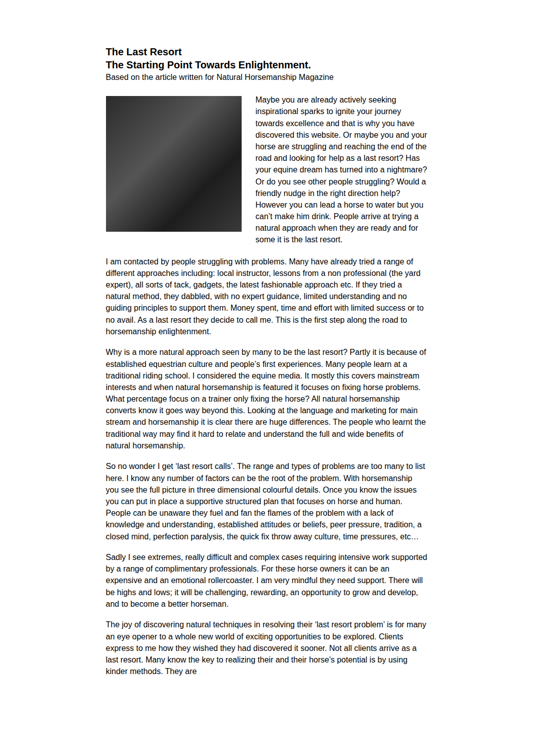The Last ResortThe Starting Point Towards Enlightenment.
Based on the article written for Natural Horsemanship Magazine
Maybe you are already actively seeking inspirational sparks to ignite your journey towards excellence and that is why you have discovered this website. Or maybe you and your horse are struggling and reaching the end of the road and looking for help as a last resort? Has your equine dream has turned into a nightmare? Or do you see other people struggling? Would a friendly nudge in the right direction help? However you can lead a horse to water but you can’t make him drink. People arrive at trying a natural approach when they are ready and for some it is the last resort.
I am contacted by people struggling with problems. Many have already tried a range of different approaches including: local instructor, lessons from a non professional (the yard expert), all sorts of tack, gadgets, the latest fashionable approach etc. If they tried a natural method, they dabbled, with no expert guidance, limited understanding and no guiding principles to support them. Money spent, time and effort with limited success or to no avail. As a last resort they decide to call me. This is the first step along the road to horsemanship enlightenment.
Why is a more natural approach seen by many to be the last resort? Partly it is because of established equestrian culture and people’s first experiences. Many people learn at a traditional riding school. I considered the equine media. It mostly this covers mainstream interests and when natural horsemanship is featured it focuses on fixing horse problems. What percentage focus on a trainer only fixing the horse? All natural horsemanship converts know it goes way beyond this. Looking at the language and marketing for main stream and horsemanship it is clear there are huge differences. The people who learnt the traditional way may find it hard to relate and understand the full and wide benefits of natural horsemanship.
So no wonder I get ‘last resort calls’. The range and types of problems are too many to list here. I know any number of factors can be the root of the problem. With horsemanship you see the full picture in three dimensional colourful details. Once you know the issues you can put in place a supportive structured plan that focuses on horse and human. People can be unaware they fuel and fan the flames of the problem with a lack of knowledge and understanding, established attitudes or beliefs, peer pressure, tradition, a closed mind, perfection paralysis, the quick fix throw away culture, time pressures, etc…
Sadly I see extremes, really difficult and complex cases requiring intensive work supported by a range of complimentary professionals. For these horse owners it can be an expensive and an emotional rollercoaster. I am very mindful they need support. There will be highs and lows; it will be challenging, rewarding, an opportunity to grow and develop, and to become a better horseman.
The joy of discovering natural techniques in resolving their ‘last resort problem’ is for many an eye opener to a whole new world of exciting opportunities to be explored. Clients express to me how they wished they had discovered it sooner. Not all clients arrive as a last resort. Many know the key to realizing their and their horse's potential is by using kinder methods. They are